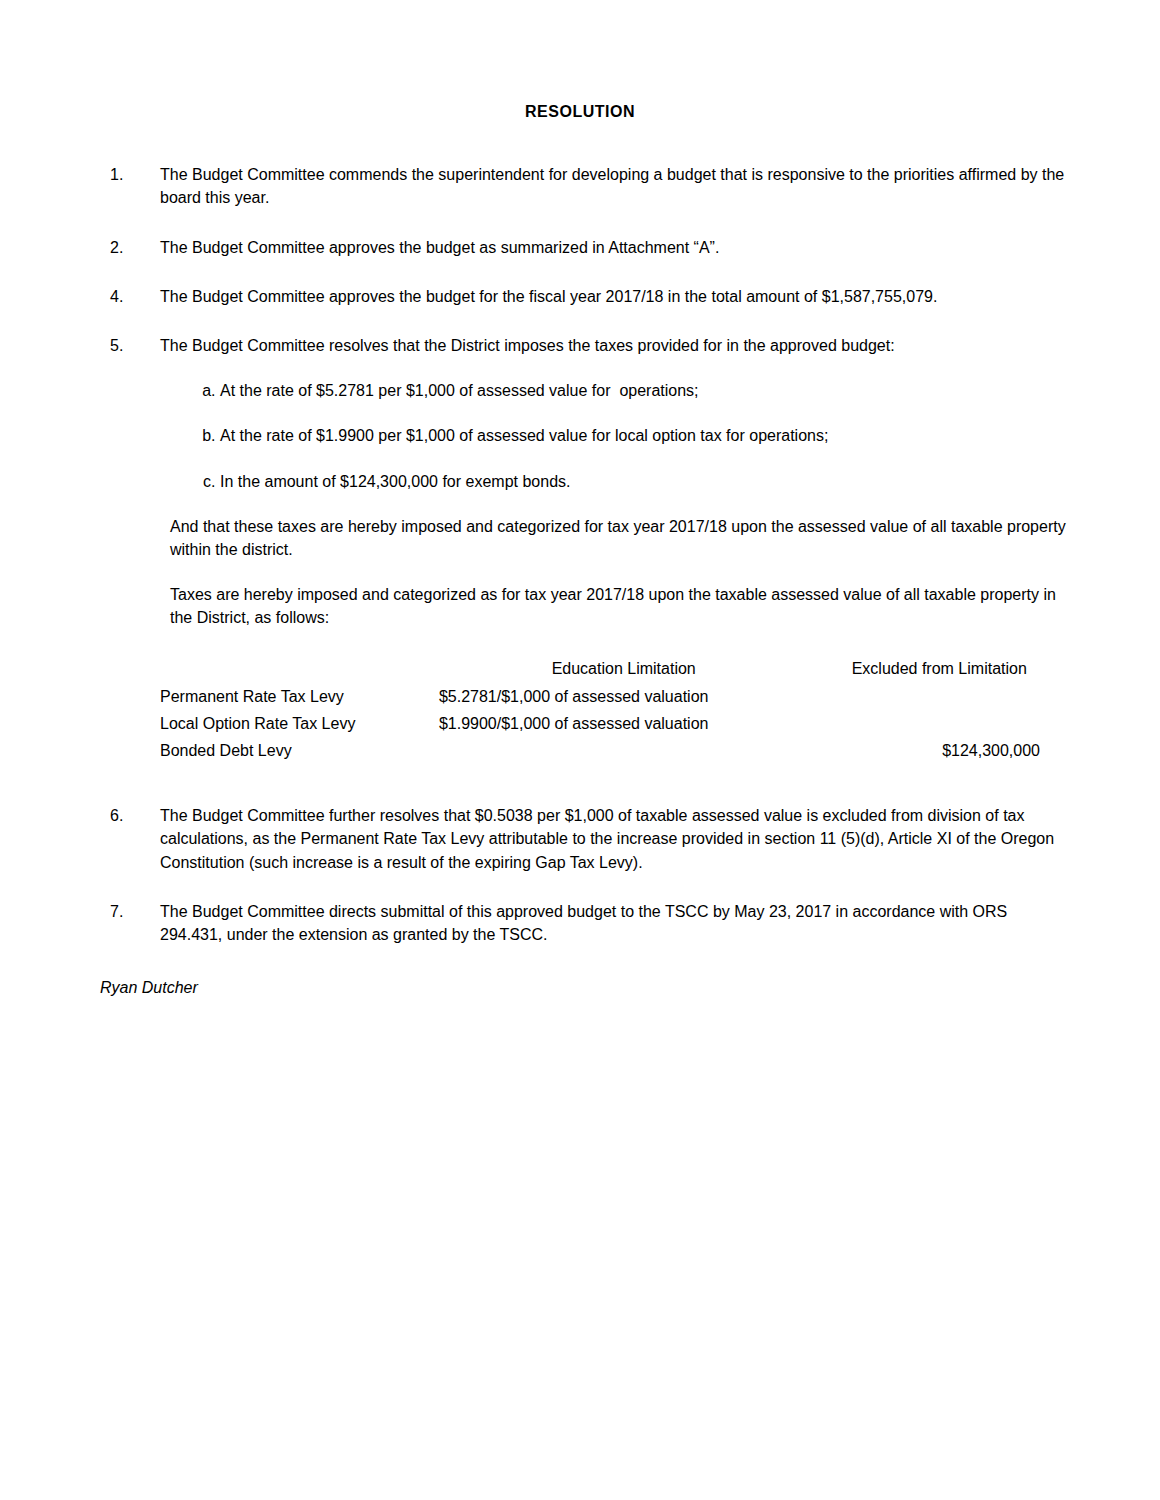RESOLUTION
1.
The Budget Committee commends the superintendent for developing a budget that is responsive to the priorities affirmed by the board this year.
2.
The Budget Committee approves the budget as summarized in Attachment “A”.
4.
The Budget Committee approves the budget for the fiscal year 2017/18 in the total amount of $1,587,755,079.
5.
The Budget Committee resolves that the District imposes the taxes provided for in the approved budget:
At the rate of $5.2781 per $1,000 of assessed value for operations;
At the rate of $1.9900 per $1,000 of assessed value for local option tax for operations;
In the amount of $124,300,000 for exempt bonds.
And that these taxes are hereby imposed and categorized for tax year 2017/18 upon the assessed value of all taxable property within the district.
Taxes are hereby imposed and categorized as for tax year 2017/18 upon the taxable assessed value of all taxable property in the District, as follows:
| | Education Limitation | Excluded from Limitation |
| --- | --- | --- |
| Permanent Rate Tax Levy | $5.2781/$1,000 of assessed valuation | |
| Local Option Rate Tax Levy | $1.9900/$1,000 of assessed valuation | |
| Bonded Debt Levy | | $124,300,000 |
6.
The Budget Committee further resolves that $0.5038 per $1,000 of taxable assessed value is excluded from division of tax calculations, as the Permanent Rate Tax Levy attributable to the increase provided in section 11 (5)(d), Article XI of the Oregon Constitution (such increase is a result of the expiring Gap Tax Levy).
7.
The Budget Committee directs submittal of this approved budget to the TSCC by May 23, 2017 in accordance with ORS 294.431, under the extension as granted by the TSCC.
Ryan Dutcher